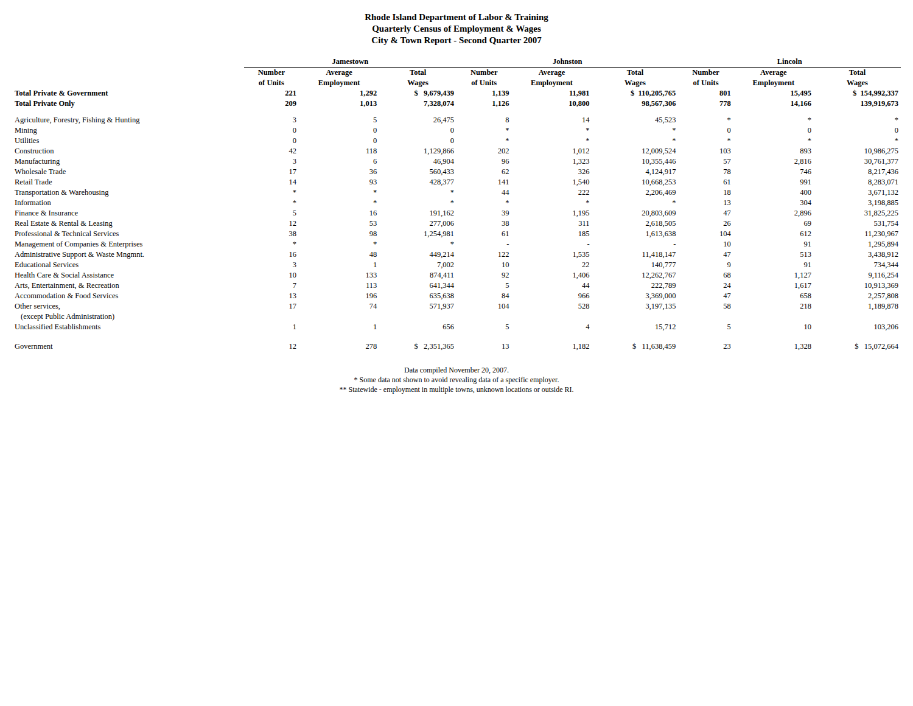Rhode Island Department of Labor & Training
Quarterly Census of Employment & Wages
City & Town Report - Second Quarter 2007
| | Jamestown | Johnston | Lincoln |
| --- | --- | --- | --- |
| Number | Average | Total | Number | Average | Total | Number | Average | Total |
| of Units | Employment | Wages | of Units | Employment | Wages | of Units | Employment | Wages |
| Total Private & Government | 221 | 1,292 | $ 9,679,439 | 1,139 | 11,981 | $ 110,205,765 | 801 | 15,495 | $ 154,992,337 |
| Total Private Only | 209 | 1,013 | 7,328,074 | 1,126 | 10,800 | 98,567,306 | 778 | 14,166 | 139,919,673 |
| Agriculture, Forestry, Fishing & Hunting | 3 | 5 | 26,475 | 8 | 14 | 45,523 | * | * | * |
| Mining | 0 | 0 | 0 | * | * | * | 0 | 0 | 0 |
| Utilities | 0 | 0 | 0 | * | * | * | * | * | * |
| Construction | 42 | 118 | 1,129,866 | 202 | 1,012 | 12,009,524 | 103 | 893 | 10,986,275 |
| Manufacturing | 3 | 6 | 46,904 | 96 | 1,323 | 10,355,446 | 57 | 2,816 | 30,761,377 |
| Wholesale Trade | 17 | 36 | 560,433 | 62 | 326 | 4,124,917 | 78 | 746 | 8,217,436 |
| Retail Trade | 14 | 93 | 428,377 | 141 | 1,540 | 10,668,253 | 61 | 991 | 8,283,071 |
| Transportation & Warehousing | * | * | * | 44 | 222 | 2,206,469 | 18 | 400 | 3,671,132 |
| Information | * | * | * | * | * | * | 13 | 304 | 3,198,885 |
| Finance & Insurance | 5 | 16 | 191,162 | 39 | 1,195 | 20,803,609 | 47 | 2,896 | 31,825,225 |
| Real Estate & Rental & Leasing | 12 | 53 | 277,006 | 38 | 311 | 2,618,505 | 26 | 69 | 531,754 |
| Professional & Technical Services | 38 | 98 | 1,254,981 | 61 | 185 | 1,613,638 | 104 | 612 | 11,230,967 |
| Management of Companies & Enterprises | * | * | * | - | - | - | 10 | 91 | 1,295,894 |
| Administrative Support & Waste Mngmnt. | 16 | 48 | 449,214 | 122 | 1,535 | 11,418,147 | 47 | 513 | 3,438,912 |
| Educational Services | 3 | 1 | 7,002 | 10 | 22 | 140,777 | 9 | 91 | 734,344 |
| Health Care & Social Assistance | 10 | 133 | 874,411 | 92 | 1,406 | 12,262,767 | 68 | 1,127 | 9,116,254 |
| Arts, Entertainment, & Recreation | 7 | 113 | 641,344 | 5 | 44 | 222,789 | 24 | 1,617 | 10,913,369 |
| Accommodation & Food Services | 13 | 196 | 635,638 | 84 | 966 | 3,369,000 | 47 | 658 | 2,257,808 |
| Other services, | 17 | 74 | 571,937 | 104 | 528 | 3,197,135 | 58 | 218 | 1,189,878 |
| (except Public Administration) | |
| Unclassified Establishments | 1 | 1 | 656 | 5 | 4 | 15,712 | 5 | 10 | 103,206 |
| Government | 12 | 278 | $ 2,351,365 | 13 | 1,182 | $ 11,638,459 | 23 | 1,328 | $ 15,072,664 |
Data compiled November 20, 2007.
* Some data not shown to avoid revealing data of a specific employer.
** Statewide - employment in multiple towns, unknown locations or outside RI.